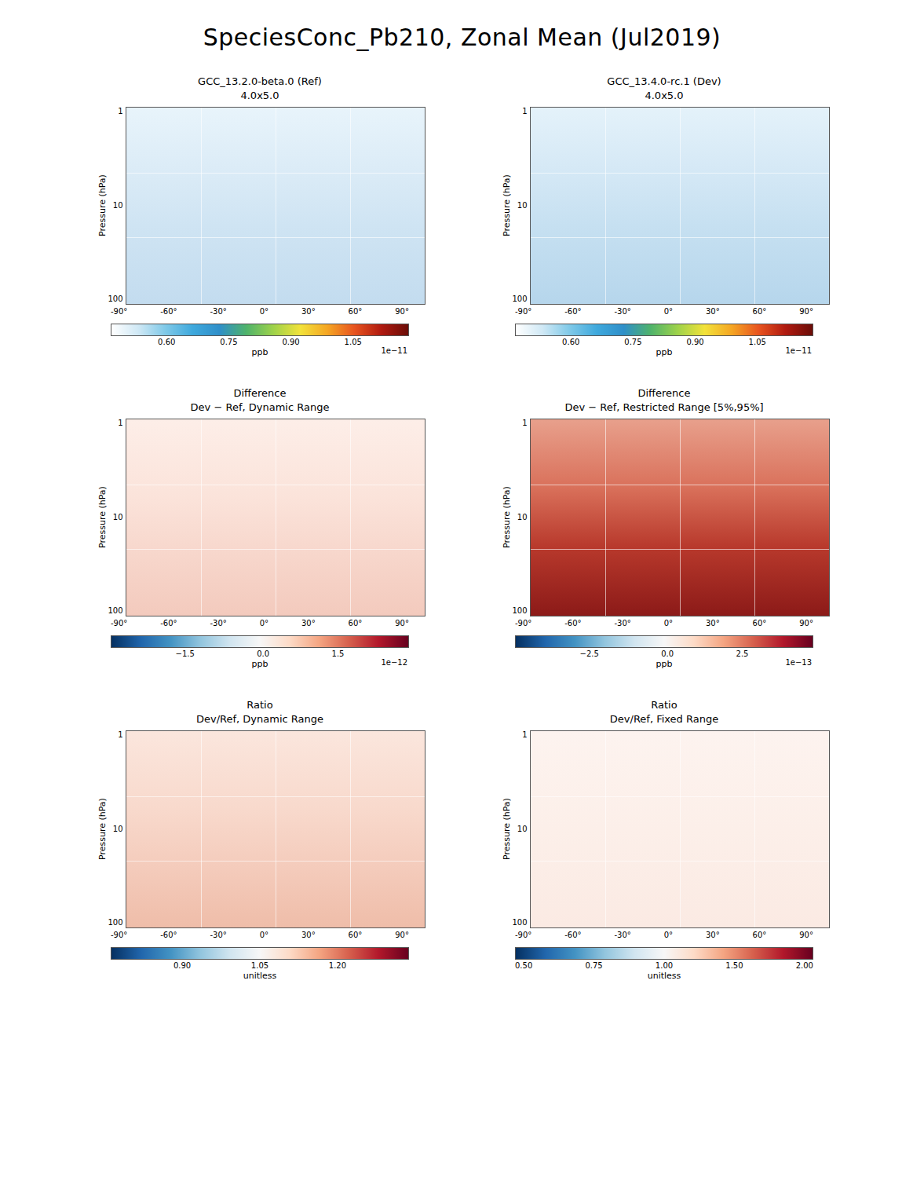SpeciesConc_Pb210, Zonal Mean (Jul2019)
GCC_13.2.0-beta.0 (Ref)
4.0x5.0
Pressure (hPa)
1 10 100
-90°-60°-30°0°30°60°90°
0.600.750.901.05
ppb
1e−11
GCC_13.4.0-rc.1 (Dev)
4.0x5.0
Pressure (hPa)
1 10 100
-90°-60°-30°0°30°60°90°
0.600.750.901.05
ppb
1e−11
Difference
Dev − Ref, Dynamic Range
Pressure (hPa)
1 10 100
-90°-60°-30°0°30°60°90°
−1.50.01.5
ppb
1e−12
Difference
Dev − Ref, Restricted Range [5%,95%]
Pressure (hPa)
1 10 100
-90°-60°-30°0°30°60°90°
−2.50.02.5
ppb
1e−13
Ratio
Dev/Ref, Dynamic Range
Pressure (hPa)
1 10 100
-90°-60°-30°0°30°60°90°
0.901.051.20
unitless
Ratio
Dev/Ref, Fixed Range
Pressure (hPa)
1 10 100
-90°-60°-30°0°30°60°90°
0.500.751.001.502.00
unitless
Figure: Six panels comparing zonal mean Pb-210 species concentration for July 2019. Top row shows absolute concentrations in ppb (scaled by 1e-11) for the reference model GCC_13.2.0-beta.0 and the development model GCC_13.4.0-rc.1, both at 4.0 by 5.0 degree resolution. Middle row shows the Dev minus Ref difference in ppb, first over the dynamic range (scaled by 1e-12) and then over a restricted 5th to 95th percentile range (scaled by 1e-13). Bottom row shows the Dev divided by Ref ratio, unitless, over a dynamic range and over a fixed range from 0.50 to 2.00. All panels share latitude on the horizontal axis from -90 to 90 degrees and pressure in hPa on a logarithmic vertical axis from 1 to 100 hPa.